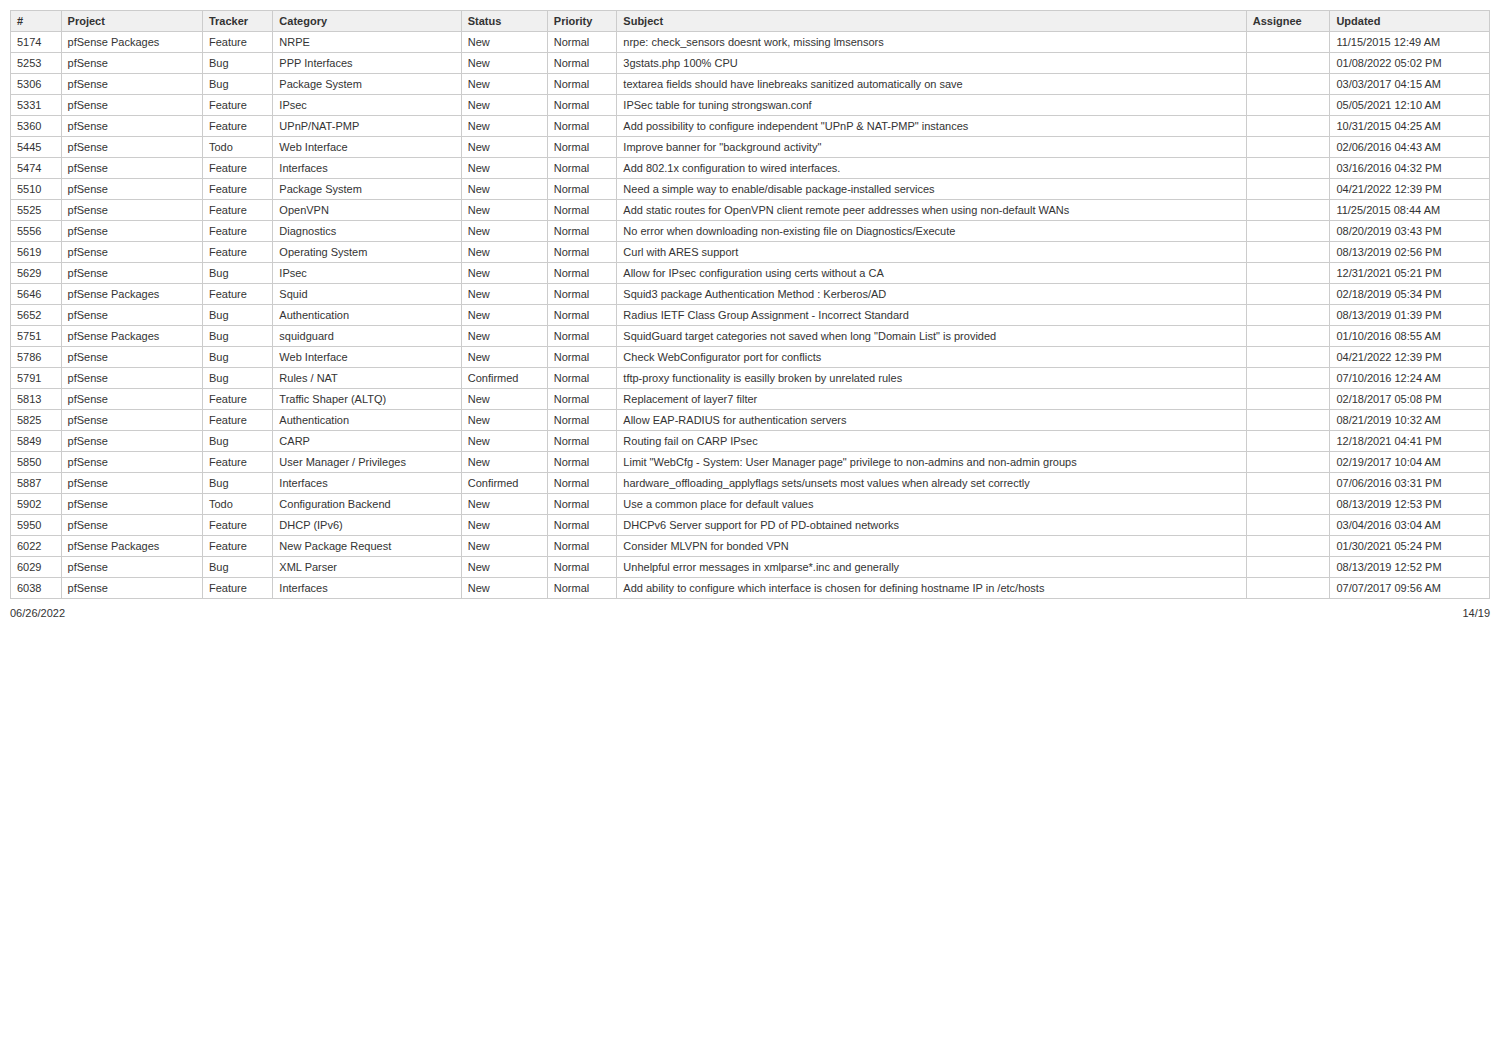| # | Project | Tracker | Category | Status | Priority | Subject | Assignee | Updated |
| --- | --- | --- | --- | --- | --- | --- | --- | --- |
| 5174 | pfSense Packages | Feature | NRPE | New | Normal | nrpe: check_sensors doesnt work, missing lmsensors | | 11/15/2015 12:49 AM |
| 5253 | pfSense | Bug | PPP Interfaces | New | Normal | 3gstats.php 100% CPU | | 01/08/2022 05:02 PM |
| 5306 | pfSense | Bug | Package System | New | Normal | textarea fields should have linebreaks sanitized automatically on save | | 03/03/2017 04:15 AM |
| 5331 | pfSense | Feature | IPsec | New | Normal | IPSec table for tuning strongswan.conf | | 05/05/2021 12:10 AM |
| 5360 | pfSense | Feature | UPnP/NAT-PMP | New | Normal | Add possibility to configure independent "UPnP & NAT-PMP" instances | | 10/31/2015 04:25 AM |
| 5445 | pfSense | Todo | Web Interface | New | Normal | Improve banner for "background activity" | | 02/06/2016 04:43 AM |
| 5474 | pfSense | Feature | Interfaces | New | Normal | Add 802.1x configuration to wired interfaces. | | 03/16/2016 04:32 PM |
| 5510 | pfSense | Feature | Package System | New | Normal | Need a simple way to enable/disable package-installed services | | 04/21/2022 12:39 PM |
| 5525 | pfSense | Feature | OpenVPN | New | Normal | Add static routes for OpenVPN client remote peer addresses when using non-default WANs | | 11/25/2015 08:44 AM |
| 5556 | pfSense | Feature | Diagnostics | New | Normal | No error when downloading non-existing file on Diagnostics/Execute | | 08/20/2019 03:43 PM |
| 5619 | pfSense | Feature | Operating System | New | Normal | Curl with ARES support | | 08/13/2019 02:56 PM |
| 5629 | pfSense | Bug | IPsec | New | Normal | Allow for IPsec configuration using certs without a CA | | 12/31/2021 05:21 PM |
| 5646 | pfSense Packages | Feature | Squid | New | Normal | Squid3 package Authentication Method : Kerberos/AD | | 02/18/2019 05:34 PM |
| 5652 | pfSense | Bug | Authentication | New | Normal | Radius IETF Class Group Assignment - Incorrect Standard | | 08/13/2019 01:39 PM |
| 5751 | pfSense Packages | Bug | squidguard | New | Normal | SquidGuard target categories not saved when long "Domain List" is provided | | 01/10/2016 08:55 AM |
| 5786 | pfSense | Bug | Web Interface | New | Normal | Check WebConfigurator port for conflicts | | 04/21/2022 12:39 PM |
| 5791 | pfSense | Bug | Rules / NAT | Confirmed | Normal | tftp-proxy functionality is easilly broken by unrelated rules | | 07/10/2016 12:24 AM |
| 5813 | pfSense | Feature | Traffic Shaper (ALTQ) | New | Normal | Replacement of layer7 filter | | 02/18/2017 05:08 PM |
| 5825 | pfSense | Feature | Authentication | New | Normal | Allow EAP-RADIUS for authentication servers | | 08/21/2019 10:32 AM |
| 5849 | pfSense | Bug | CARP | New | Normal | Routing fail on CARP IPsec | | 12/18/2021 04:41 PM |
| 5850 | pfSense | Feature | User Manager / Privileges | New | Normal | Limit "WebCfg - System: User Manager page" privilege to non-admins and non-admin groups | | 02/19/2017 10:04 AM |
| 5887 | pfSense | Bug | Interfaces | Confirmed | Normal | hardware_offloading_applyflags sets/unsets most values when already set correctly | | 07/06/2016 03:31 PM |
| 5902 | pfSense | Todo | Configuration Backend | New | Normal | Use a common place for default values | | 08/13/2019 12:53 PM |
| 5950 | pfSense | Feature | DHCP (IPv6) | New | Normal | DHCPv6 Server support for PD of PD-obtained networks | | 03/04/2016 03:04 AM |
| 6022 | pfSense Packages | Feature | New Package Request | New | Normal | Consider MLVPN for bonded VPN | | 01/30/2021 05:24 PM |
| 6029 | pfSense | Bug | XML Parser | New | Normal | Unhelpful error messages in xmlparse*.inc and generally | | 08/13/2019 12:52 PM |
| 6038 | pfSense | Feature | Interfaces | New | Normal | Add ability to configure which interface is chosen for defining hostname IP in /etc/hosts | | 07/07/2017 09:56 AM |
06/26/2022 14/19